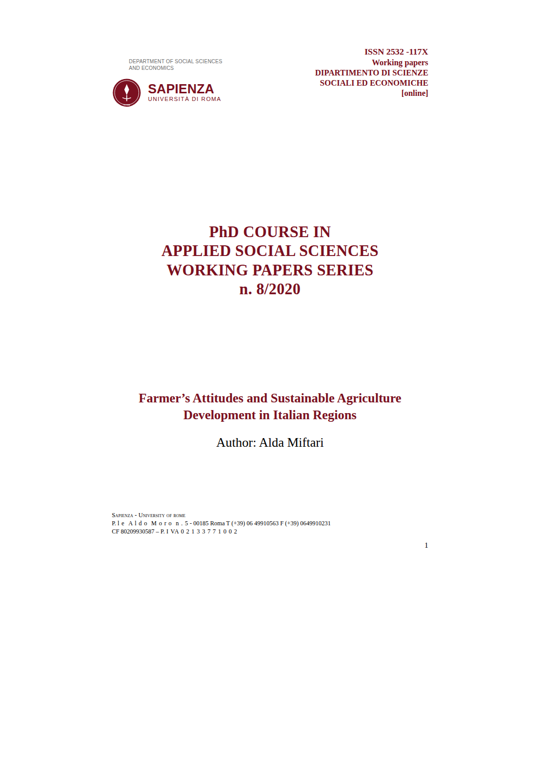Department of Social Sciences
and Economics
ROMA
SAPIENZA UNIVERSITÀ DI ROMA
ISSN 2532 -117X
Working papers
DIPARTIMENTO DI SCIENZE
SOCIALI ED ECONOMICHE
[online]
PhD COURSE IN
APPLIED SOCIAL SCIENCES
WORKING PAPERS SERIES
n. 8/2020
Farmer’s Attitudes and Sustainable Agriculture
Development in Italian Regions
Author: Alda Miftari
Sapienza - University of rome
P. l e A l d o M o r o n . 5 - 00185 Roma T (+39) 06 49910563 F (+39) 0649910231
CF 80209930587 – P. I VA 0 2 1 3 3 7 7 1 0 0 2
1